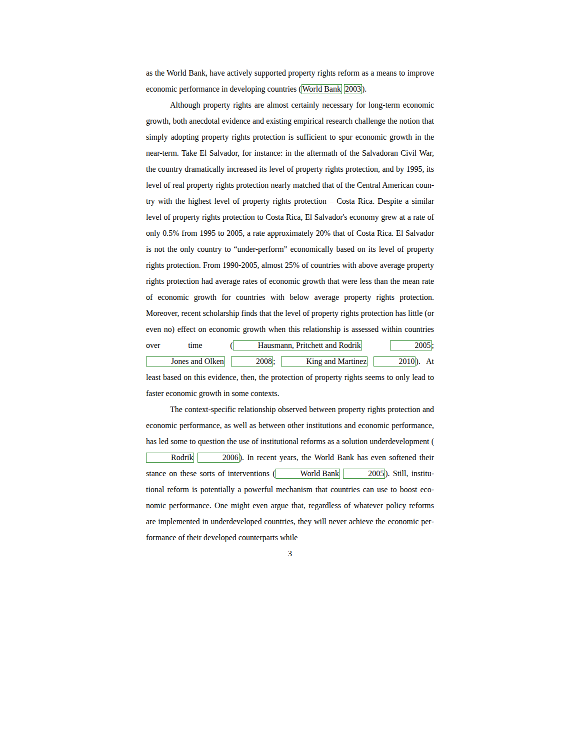as the World Bank, have actively supported property rights reform as a means to improve economic performance in developing countries (World Bank 2003).
Although property rights are almost certainly necessary for long-term economic growth, both anecdotal evidence and existing empirical research challenge the notion that simply adopting property rights protection is sufficient to spur economic growth in the near-term. Take El Salvador, for instance: in the aftermath of the Salvadoran Civil War, the country dramatically increased its level of property rights protection, and by 1995, its level of real property rights protection nearly matched that of the Central American country with the highest level of property rights protection – Costa Rica. Despite a similar level of property rights protection to Costa Rica, El Salvador's economy grew at a rate of only 0.5% from 1995 to 2005, a rate approximately 20% that of Costa Rica. El Salvador is not the only country to “under-perform” economically based on its level of property rights protection. From 1990-2005, almost 25% of countries with above average property rights protection had average rates of economic growth that were less than the mean rate of economic growth for countries with below average property rights protection. Moreover, recent scholarship finds that the level of property rights protection has little (or even no) effect on economic growth when this relationship is assessed within countries over time (Hausmann, Pritchett and Rodrik 2005; Jones and Olken 2008; King and Martinez 2010). At least based on this evidence, then, the protection of property rights seems to only lead to faster economic growth in some contexts.
The context-specific relationship observed between property rights protection and economic performance, as well as between other institutions and economic performance, has led some to question the use of institutional reforms as a solution underdevelopment (Rodrik 2006). In recent years, the World Bank has even softened their stance on these sorts of interventions (World Bank 2005). Still, institutional reform is potentially a powerful mechanism that countries can use to boost economic performance. One might even argue that, regardless of whatever policy reforms are implemented in underdeveloped countries, they will never achieve the economic performance of their developed counterparts while
3